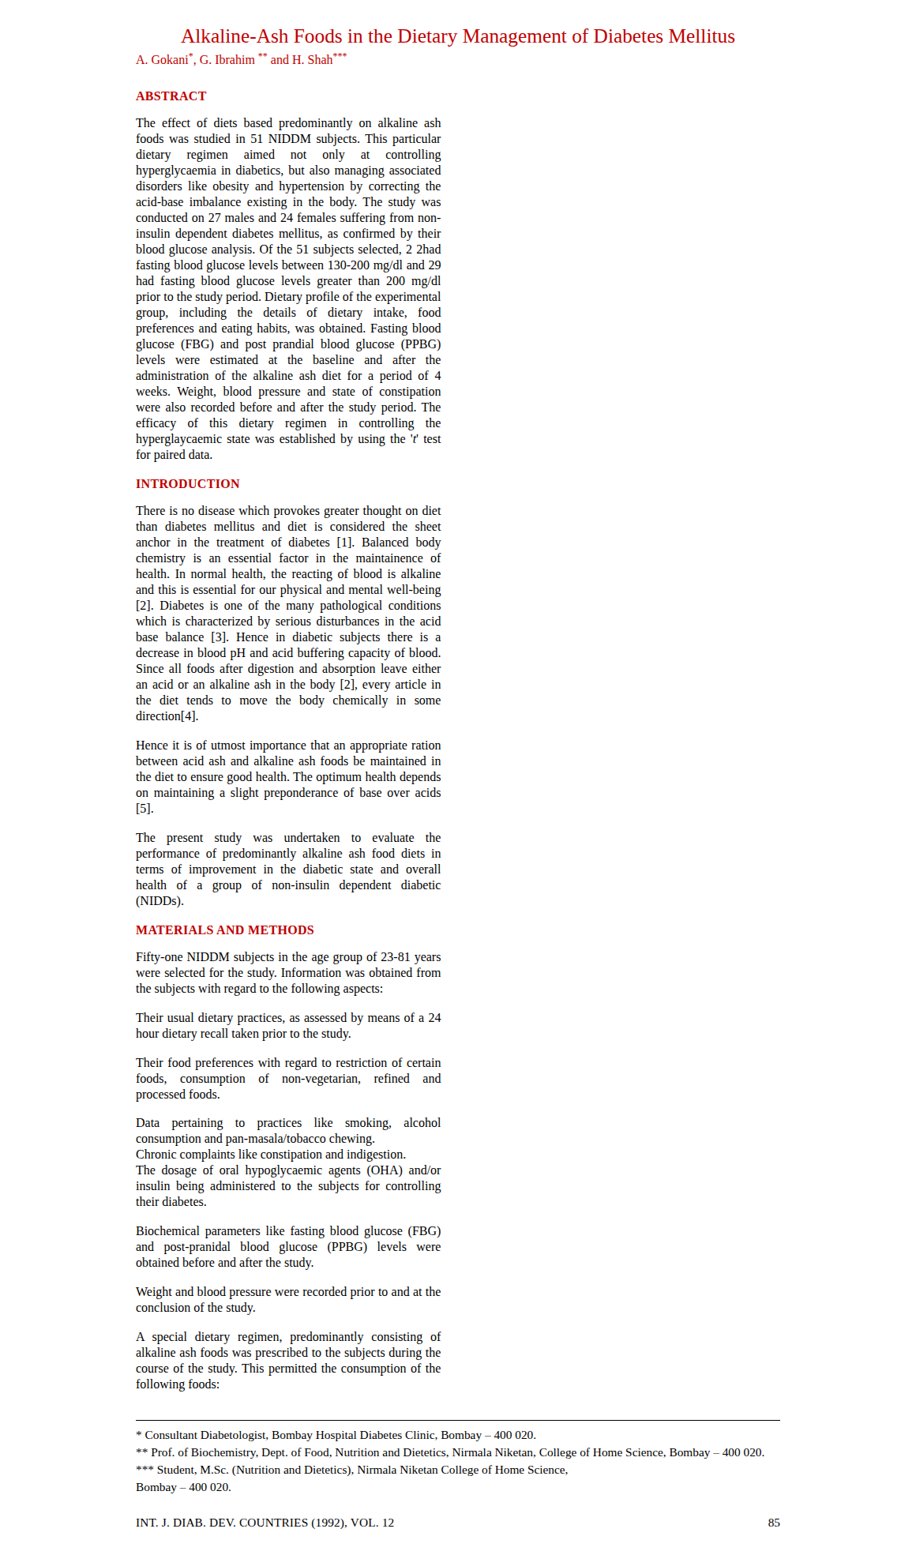Alkaline-Ash Foods in the Dietary Management of Diabetes Mellitus
A. Gokani*, G. Ibrahim ** and H. Shah***
ABSTRACT
The effect of diets based predominantly on alkaline ash foods was studied in 51 NIDDM subjects. This particular dietary regimen aimed not only at controlling hyperglycaemia in diabetics, but also managing associated disorders like obesity and hypertension by correcting the acid-base imbalance existing in the body. The study was conducted on 27 males and 24 females suffering from non-insulin dependent diabetes mellitus, as confirmed by their blood glucose analysis. Of the 51 subjects selected, 2 2had fasting blood glucose levels between 130-200 mg/dl and 29 had fasting blood glucose levels greater than 200 mg/dl prior to the study period. Dietary profile of the experimental group, including the details of dietary intake, food preferences and eating habits, was obtained. Fasting blood glucose (FBG) and post prandial blood glucose (PPBG) levels were estimated at the baseline and after the administration of the alkaline ash diet for a period of 4 weeks. Weight, blood pressure and state of constipation were also recorded before and after the study period. The efficacy of this dietary regimen in controlling the hyperglaycaemic state was established by using the 't' test for paired data.
INTRODUCTION
There is no disease which provokes greater thought on diet than diabetes mellitus and diet is considered the sheet anchor in the treatment of diabetes [1]. Balanced body chemistry is an essential factor in the maintainence of health. In normal health, the reacting of blood is alkaline and this is essential for our physical and mental well-being [2]. Diabetes is one of the many pathological conditions which is characterized by serious disturbances in the acid base balance [3]. Hence in diabetic subjects there is a decrease in blood pH and acid buffering capacity of blood. Since all foods after digestion and absorption leave either an acid or an alkaline ash in the body [2], every article in the diet tends to move the body chemically in some direction[4].
Hence it is of utmost importance that an appropriate ration between acid ash and alkaline ash foods be maintained in the diet to ensure good health. The optimum health depends on maintaining a slight preponderance of base over acids [5].
The present study was undertaken to evaluate the performance of predominantly alkaline ash food diets in terms of improvement in the diabetic state and overall health of a group of non-insulin dependent diabetic (NIDDs).
MATERIALS AND METHODS
Fifty-one NIDDM subjects in the age group of 23-81 years were selected for the study. Information was obtained from the subjects with regard to the following aspects:
Their usual dietary practices, as assessed by means of a 24 hour dietary recall taken prior to the study.
Their food preferences with regard to restriction of certain foods, consumption of non-vegetarian, refined and processed foods.
Data pertaining to practices like smoking, alcohol consumption and pan-masala/tobacco chewing.
Chronic complaints like constipation and indigestion.
The dosage of oral hypoglycaemic agents (OHA) and/or insulin being administered to the subjects for controlling their diabetes.
Biochemical parameters like fasting blood glucose (FBG) and post-pranidal blood glucose (PPBG) levels were obtained before and after the study.
Weight and blood pressure were recorded prior to and at the conclusion of the study.
A special dietary regimen, predominantly consisting of alkaline ash foods was prescribed to the subjects during the course of the study. This permitted the consumption of the following foods:
* Consultant Diabetologist, Bombay Hospital Diabetes Clinic, Bombay – 400 020.
** Prof. of Biochemistry, Dept. of Food, Nutrition and Dietetics, Nirmala Niketan, College of Home Science, Bombay – 400 020.
*** Student, M.Sc. (Nutrition and Dietetics), Nirmala Niketan College of Home Science,
Bombay – 400 020.
INT. J. DIAB. DEV. COUNTRIES (1992), VOL. 12 85